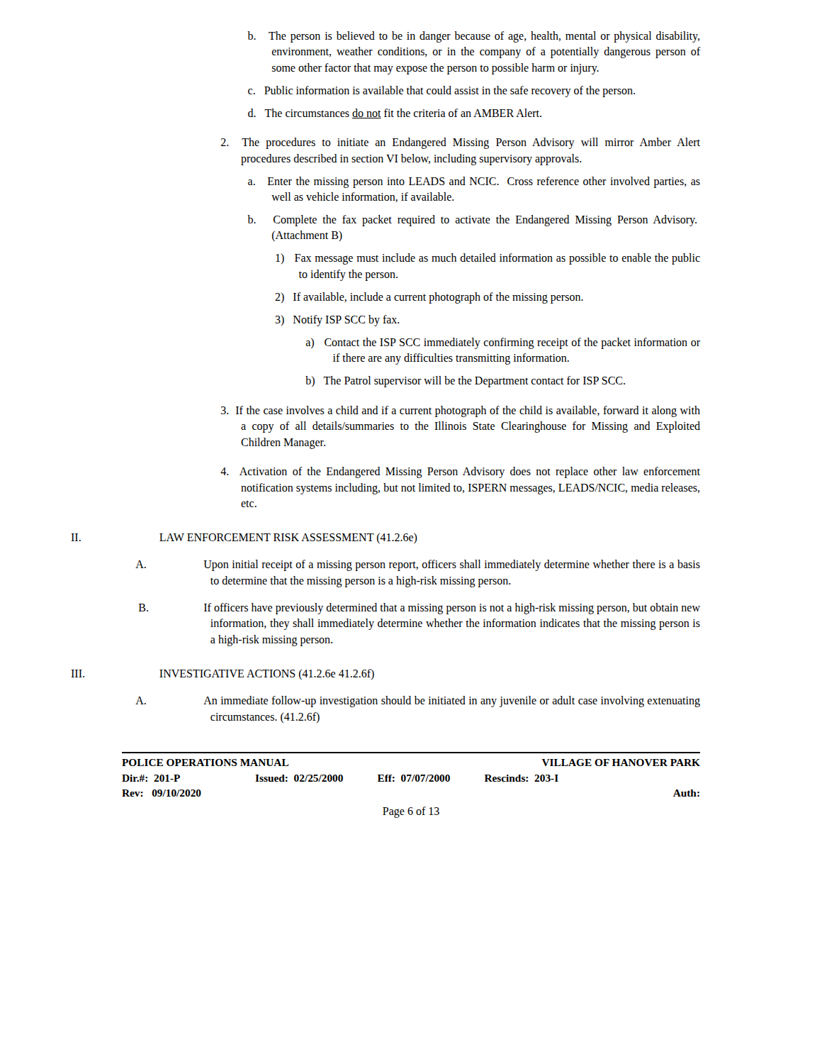b. The person is believed to be in danger because of age, health, mental or physical disability, environment, weather conditions, or in the company of a potentially dangerous person of some other factor that may expose the person to possible harm or injury.
c. Public information is available that could assist in the safe recovery of the person.
d. The circumstances do not fit the criteria of an AMBER Alert.
2. The procedures to initiate an Endangered Missing Person Advisory will mirror Amber Alert procedures described in section VI below, including supervisory approvals.
a. Enter the missing person into LEADS and NCIC. Cross reference other involved parties, as well as vehicle information, if available.
b. Complete the fax packet required to activate the Endangered Missing Person Advisory. (Attachment B)
1) Fax message must include as much detailed information as possible to enable the public to identify the person.
2) If available, include a current photograph of the missing person.
3) Notify ISP SCC by fax.
a) Contact the ISP SCC immediately confirming receipt of the packet information or if there are any difficulties transmitting information.
b) The Patrol supervisor will be the Department contact for ISP SCC.
3. If the case involves a child and if a current photograph of the child is available, forward it along with a copy of all details/summaries to the Illinois State Clearinghouse for Missing and Exploited Children Manager.
4. Activation of the Endangered Missing Person Advisory does not replace other law enforcement notification systems including, but not limited to, ISPERN messages, LEADS/NCIC, media releases, etc.
II. LAW ENFORCEMENT RISK ASSESSMENT (41.2.6e)
A. Upon initial receipt of a missing person report, officers shall immediately determine whether there is a basis to determine that the missing person is a high-risk missing person.
B. If officers have previously determined that a missing person is not a high-risk missing person, but obtain new information, they shall immediately determine whether the information indicates that the missing person is a high-risk missing person.
III. INVESTIGATIVE ACTIONS (41.2.6e 41.2.6f)
A. An immediate follow-up investigation should be initiated in any juvenile or adult case involving extenuating circumstances. (41.2.6f)
POLICE OPERATIONS MANUAL VILLAGE OF HANOVER PARK
Dir.#: 201-P Issued: 02/25/2000 Eff: 07/07/2000 Rescinds: 203-I
Rev: 09/10/2020 Auth:
Page 6 of 13